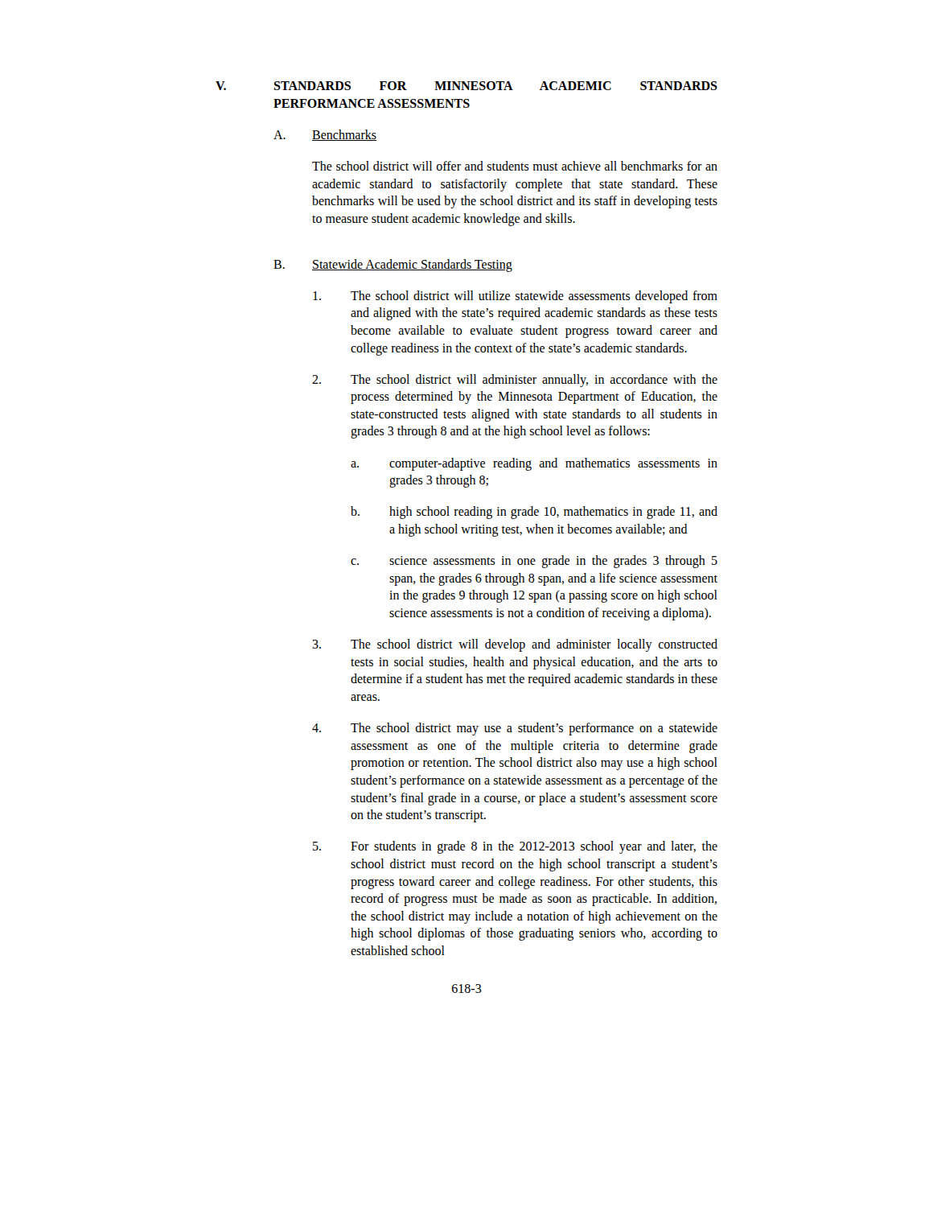V.
Standards for Minnesota Academic Standards Performance Assessments
A.
Benchmarks
The school district will offer and students must achieve all benchmarks for an academic standard to satisfactorily complete that state standard. These benchmarks will be used by the school district and its staff in developing tests to measure student academic knowledge and skills.
B.
Statewide Academic Standards Testing
1.
The school district will utilize statewide assessments developed from and aligned with the state’s required academic standards as these tests become available to evaluate student progress toward career and college readiness in the context of the state’s academic standards.
2.
The school district will administer annually, in accordance with the process determined by the Minnesota Department of Education, the state-constructed tests aligned with state standards to all students in grades 3 through 8 and at the high school level as follows:
a.
computer-adaptive reading and mathematics assessments in grades 3 through 8;
b.
high school reading in grade 10, mathematics in grade 11, and a high school writing test, when it becomes available; and
c.
science assessments in one grade in the grades 3 through 5 span, the grades 6 through 8 span, and a life science assessment in the grades 9 through 12 span (a passing score on high school science assessments is not a condition of receiving a diploma).
3.
The school district will develop and administer locally constructed tests in social studies, health and physical education, and the arts to determine if a student has met the required academic standards in these areas.
4.
The school district may use a student’s performance on a statewide assessment as one of the multiple criteria to determine grade promotion or retention. The school district also may use a high school student’s performance on a statewide assessment as a percentage of the student’s final grade in a course, or place a student’s assessment score on the student’s transcript.
5.
For students in grade 8 in the 2012-2013 school year and later, the school district must record on the high school transcript a student’s progress toward career and college readiness. For other students, this record of progress must be made as soon as practicable. In addition, the school district may include a notation of high achievement on the high school diplomas of those graduating seniors who, according to established school
618-3